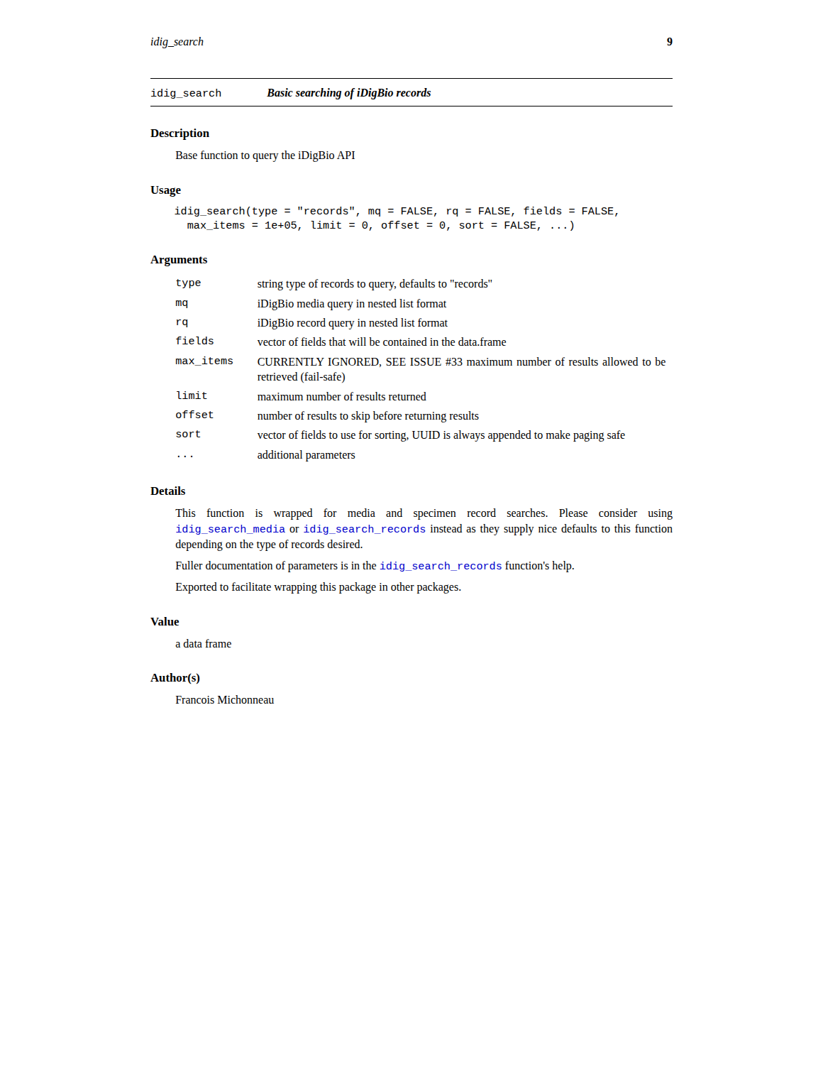idig_search 9
idig_search Basic searching of iDigBio records
Description
Base function to query the iDigBio API
Usage
idig_search(type = "records", mq = FALSE, rq = FALSE, fields = FALSE,
  max_items = 1e+05, limit = 0, offset = 0, sort = FALSE, ...)
Arguments
| type | string type of records to query, defaults to "records" |
| mq | iDigBio media query in nested list format |
| rq | iDigBio record query in nested list format |
| fields | vector of fields that will be contained in the data.frame |
| max_items | CURRENTLY IGNORED, SEE ISSUE #33 maximum number of results allowed to be retrieved (fail-safe) |
| limit | maximum number of results returned |
| offset | number of results to skip before returning results |
| sort | vector of fields to use for sorting, UUID is always appended to make paging safe |
| ... | additional parameters |
Details
This function is wrapped for media and specimen record searches. Please consider using idig_search_media or idig_search_records instead as they supply nice defaults to this function depending on the type of records desired.
Fuller documentation of parameters is in the idig_search_records function's help.
Exported to facilitate wrapping this package in other packages.
Value
a data frame
Author(s)
Francois Michonneau